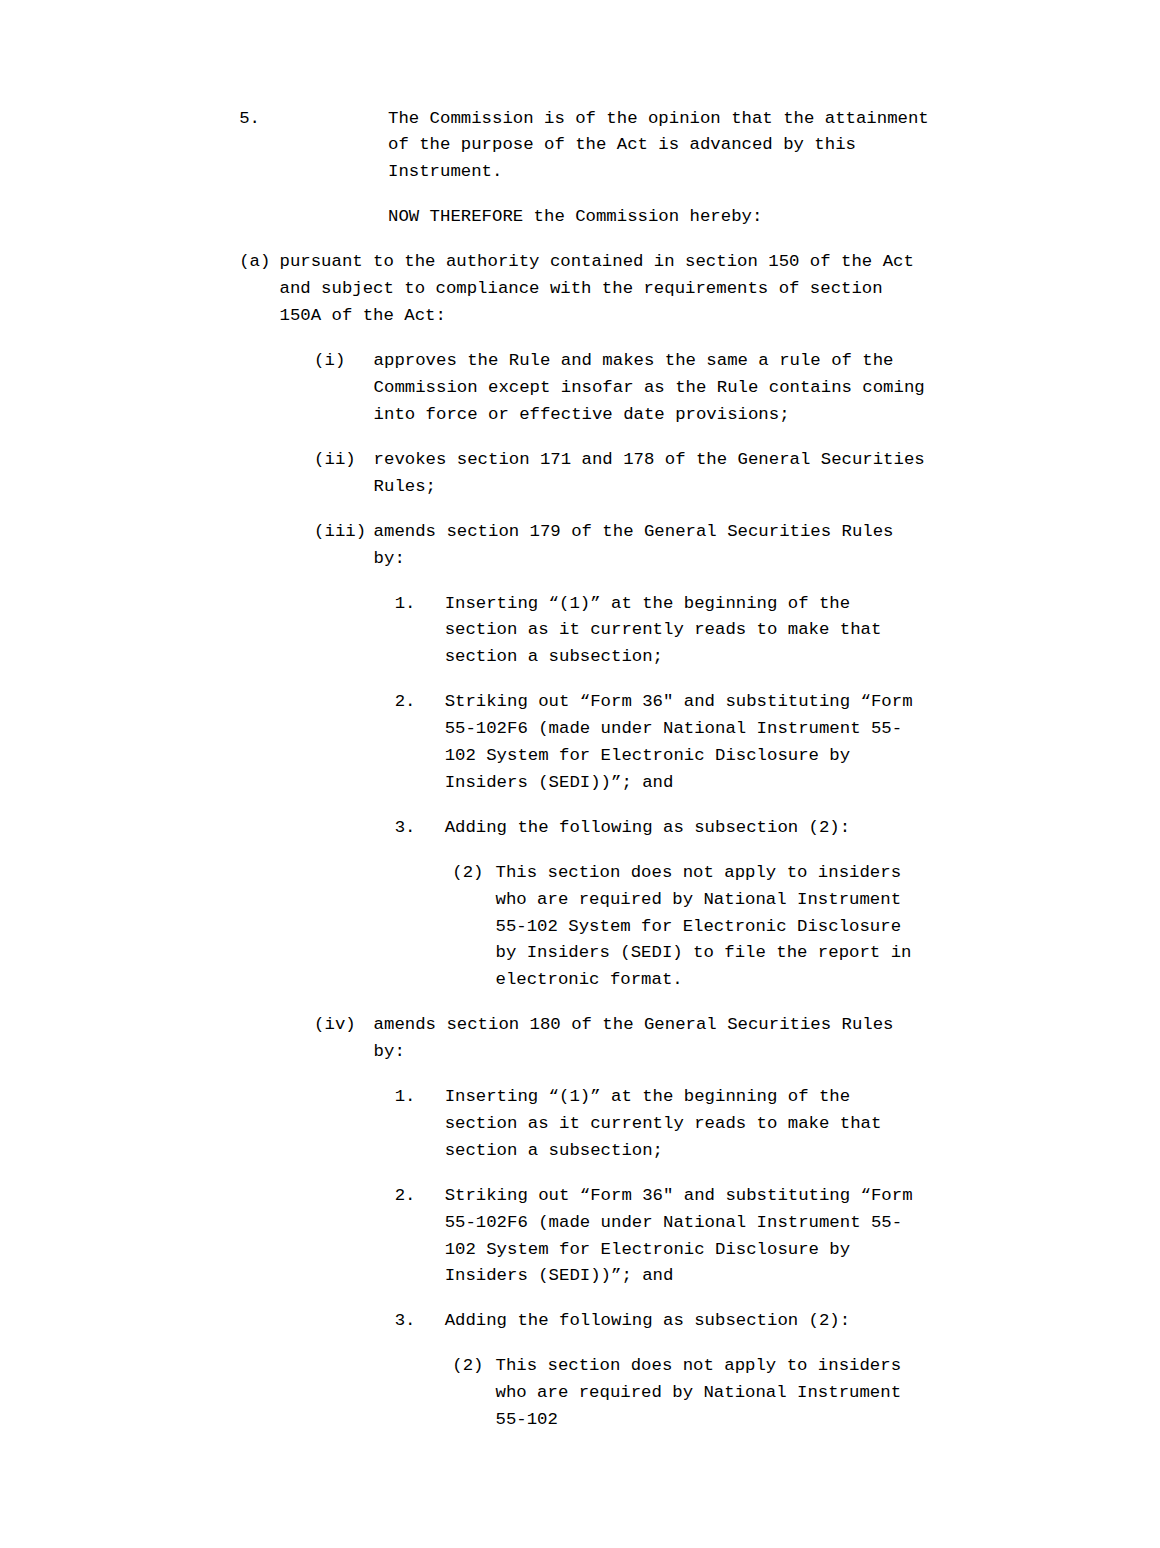5.
The Commission is of the opinion that the attainment of the purpose of the Act is advanced by this Instrument.
NOW THEREFORE the Commission hereby:
(a)
pursuant to the authority contained in section 150 of the Act and subject to compliance with the requirements of section 150A of the Act:
(i)
approves the Rule and makes the same a rule of the Commission except insofar as the Rule contains coming into force or effective date provisions;
(ii)
revokes section 171 and 178 of the General Securities Rules;
(iii)
amends section 179 of the General Securities Rules by:
1.
Inserting “(1)” at the beginning of the section as it currently reads to make that section a subsection;
2.
Striking out “Form 36" and substituting “Form 55-102F6 (made under National Instrument 55-102 System for Electronic Disclosure by Insiders (SEDI))”; and
3.
Adding the following as subsection (2):
(2)
This section does not apply to insiders who are required by National Instrument 55-102 System for Electronic Disclosure by Insiders (SEDI) to file the report in electronic format.
(iv)
amends section 180 of the General Securities Rules by:
1.
Inserting “(1)” at the beginning of the section as it currently reads to make that section a subsection;
2.
Striking out “Form 36" and substituting “Form 55-102F6 (made under National Instrument 55-102 System for Electronic Disclosure by Insiders (SEDI))”; and
3.
Adding the following as subsection (2):
(2)
This section does not apply to insiders who are required by National Instrument 55-102